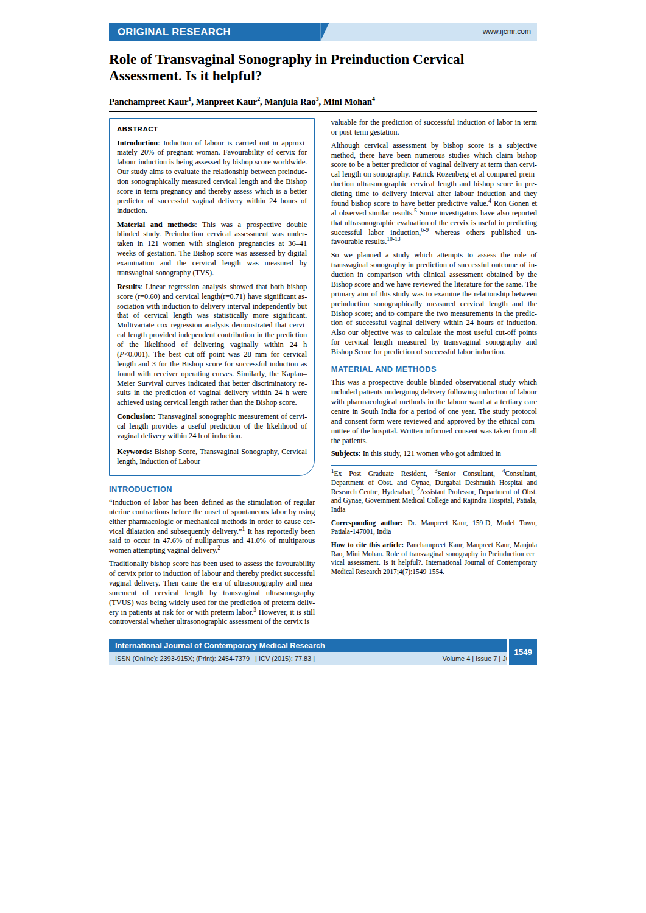ORIGINAL RESEARCH
www.ijcmr.com
Role of Transvaginal Sonography in Preinduction Cervical
Assessment. Is it helpful?
Panchampreet Kaur1, Manpreet Kaur2, Manjula Rao3, Mini Mohan4
ABSTRACT
Introduction: Induction of labour is carried out in approximately 20% of pregnant woman. Favourability of cervix for labour induction is being assessed by bishop score worldwide. Our study aims to evaluate the relationship between preinduction sonographically measured cervical length and the Bishop score in term pregnancy and thereby assess which is a better predictor of successful vaginal delivery within 24 hours of induction.
Material and methods: This was a prospective double blinded study. Preinduction cervical assessment was undertaken in 121 women with singleton pregnancies at 36–41 weeks of gestation. The Bishop score was assessed by digital examination and the cervical length was measured by transvaginal sonography (TVS).
Results: Linear regression analysis showed that both bishop score (r=0.60) and cervical length(r=0.71) have significant association with induction to delivery interval independently but that of cervical length was statistically more significant. Multivariate cox regression analysis demonstrated that cervical length provided independent contribution in the prediction of the likelihood of delivering vaginally within 24 h (P<0.001). The best cut-off point was 28 mm for cervical length and 3 for the Bishop score for successful induction as found with receiver operating curves. Similarly, the Kaplan–Meier Survival curves indicated that better discriminatory results in the prediction of vaginal delivery within 24 h were achieved using cervical length rather than the Bishop score.
Conclusion: Transvaginal sonographic measurement of cervical length provides a useful prediction of the likelihood of vaginal delivery within 24 h of induction.
Keywords: Bishop Score, Transvaginal Sonography, Cervical length, Induction of Labour
INTRODUCTION
“Induction of labor has been defined as the stimulation of regular uterine contractions before the onset of spontaneous labor by using either pharmacologic or mechanical methods in order to cause cervical dilatation and subsequently delivery.”1 It has reportedly been said to occur in 47.6% of nulliparous and 41.0% of multiparous women attempting vaginal delivery.2
Traditionally bishop score has been used to assess the favourability of cervix prior to induction of labour and thereby predict successful vaginal delivery. Then came the era of ultrasonography and measurement of cervical length by transvaginal ultrasonography (TVUS) was being widely used for the prediction of preterm delivery in patients at risk for or with preterm labor.3 However, it is still controversial whether ultrasonographic assessment of the cervix is
valuable for the prediction of successful induction of labor in term or post-term gestation.
Although cervical assessment by bishop score is a subjective method, there have been numerous studies which claim bishop score to be a better predictor of vaginal delivery at term than cervical length on sonography. Patrick Rozenberg et al compared preinduction ultrasonographic cervical length and bishop score in predicting time to delivery interval after labour induction and they found bishop score to have better predictive value.4 Ron Gonen et al observed similar results.5 Some investigators have also reported that ultrasonographic evaluation of the cervix is useful in predicting successful labor induction,6-9 whereas others published unfavourable results.10-13
So we planned a study which attempts to assess the role of transvaginal sonography in prediction of successful outcome of induction in comparison with clinical assessment obtained by the Bishop score and we have reviewed the literature for the same. The primary aim of this study was to examine the relationship between preinduction sonographically measured cervical length and the Bishop score; and to compare the two measurements in the prediction of successful vaginal delivery within 24 hours of induction. Also our objective was to calculate the most useful cut-off points for cervical length measured by transvaginal sonography and Bishop Score for prediction of successful labor induction.
MATERIAL AND METHODS
This was a prospective double blinded observational study which included patients undergoing delivery following induction of labour with pharmacological methods in the labour ward at a tertiary care centre in South India for a period of one year. The study protocol and consent form were reviewed and approved by the ethical committee of the hospital. Written informed consent was taken from all the patients.
Subjects: In this study, 121 women who got admitted in
1Ex Post Graduate Resident, 3Senior Consultant, 4Consultant, Department of Obst. and Gynae, Durgabai Deshmukh Hospital and Research Centre, Hyderabad, 2Assistant Professor, Department of Obst. and Gynae, Government Medical College and Rajindra Hospital, Patiala, India
Corresponding author: Dr. Manpreet Kaur, 159-D, Model Town, Patiala-147001, India
How to cite this article: Panchampreet Kaur, Manpreet Kaur, Manjula Rao, Mini Mohan. Role of transvaginal sonography in Preinduction cervical assessment. Is it helpful?. International Journal of Contemporary Medical Research 2017;4(7):1549-1554.
International Journal of Contemporary Medical Research
ISSN (Online): 2393-915X; (Print): 2454-7379 | ICV (2015): 77.83 | Volume 4 | Issue 7 | July 2017
1549